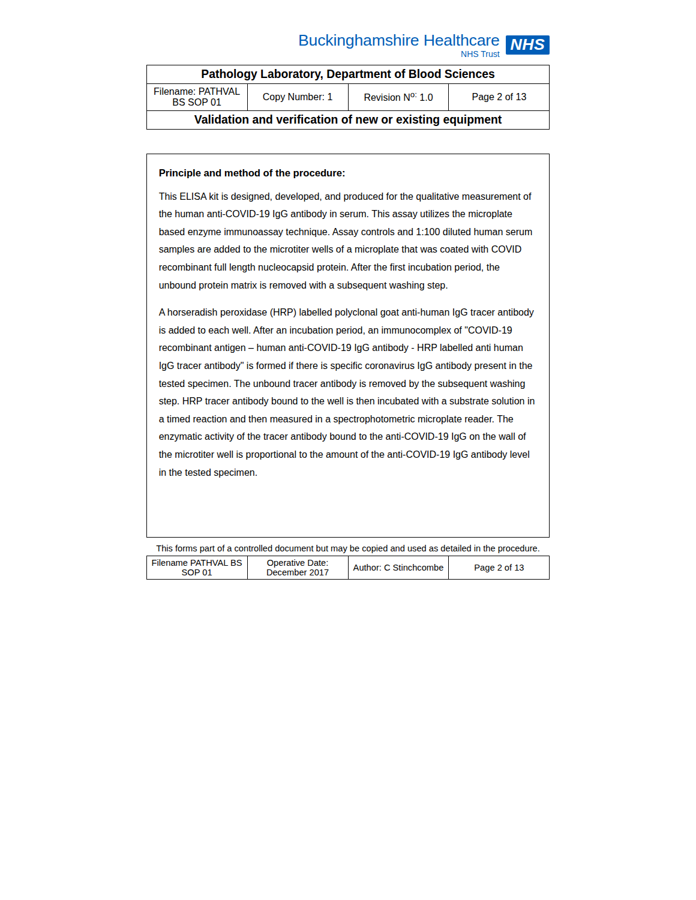Buckinghamshire Healthcare
NHS Trust
NHS
| Pathology Laboratory, Department of Blood Sciences |
| Filename: PATHVAL BS SOP 01 | Copy Number: 1 | Revision N o: 1.0 | Page 2 of 13 |
| Validation and verification of new or existing equipment |
Principle and method of the procedure:
This ELISA kit is designed, developed, and produced for the qualitative measurement of the human anti-COVID-19 IgG antibody in serum. This assay utilizes the microplate based enzyme immunoassay technique. Assay controls and 1:100 diluted human serum samples are added to the microtiter wells of a microplate that was coated with COVID recombinant full length nucleocapsid protein. After the first incubation period, the unbound protein matrix is removed with a subsequent washing step.
A horseradish peroxidase (HRP) labelled polyclonal goat anti-human IgG tracer antibody is added to each well. After an incubation period, an immunocomplex of "COVID-19 recombinant antigen – human anti-COVID-19 IgG antibody - HRP labelled anti human IgG tracer antibody" is formed if there is specific coronavirus IgG antibody present in the tested specimen. The unbound tracer antibody is removed by the subsequent washing step. HRP tracer antibody bound to the well is then incubated with a substrate solution in a timed reaction and then measured in a spectrophotometric microplate reader. The enzymatic activity of the tracer antibody bound to the anti-COVID-19 IgG on the wall of the microtiter well is proportional to the amount of the anti-COVID-19 IgG antibody level in the tested specimen.
This forms part of a controlled document but may be copied and used as detailed in the procedure.
| Filename PATHVAL BS SOP 01 | Operative Date: December 2017 | Author: C Stinchcombe | Page 2 of 13 |